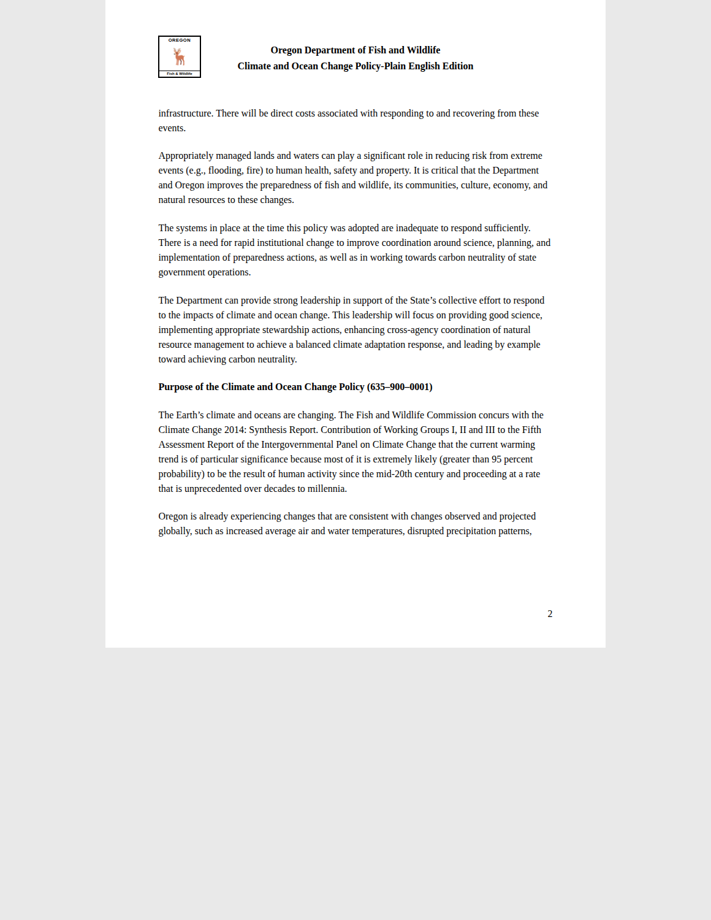OREGON
🦌
Fish & Wildlife
Oregon Department of Fish and Wildlife
Climate and Ocean Change Policy-Plain English Edition
infrastructure. There will be direct costs associated with responding to and recovering from these events.
Appropriately managed lands and waters can play a significant role in reducing risk from extreme events (e.g., flooding, fire) to human health, safety and property. It is critical that the Department and Oregon improves the preparedness of fish and wildlife, its communities, culture, economy, and natural resources to these changes.
The systems in place at the time this policy was adopted are inadequate to respond sufficiently. There is a need for rapid institutional change to improve coordination around science, planning, and implementation of preparedness actions, as well as in working towards carbon neutrality of state government operations.
The Department can provide strong leadership in support of the State’s collective effort to respond to the impacts of climate and ocean change. This leadership will focus on providing good science, implementing appropriate stewardship actions, enhancing cross-agency coordination of natural resource management to achieve a balanced climate adaptation response, and leading by example toward achieving carbon neutrality.
Purpose of the Climate and Ocean Change Policy (635–900–0001)
The Earth’s climate and oceans are changing. The Fish and Wildlife Commission concurs with the Climate Change 2014: Synthesis Report. Contribution of Working Groups I, II and III to the Fifth Assessment Report of the Intergovernmental Panel on Climate Change that the current warming trend is of particular significance because most of it is extremely likely (greater than 95 percent probability) to be the result of human activity since the mid-20th century and proceeding at a rate that is unprecedented over decades to millennia.
Oregon is already experiencing changes that are consistent with changes observed and projected globally, such as increased average air and water temperatures, disrupted precipitation patterns,
2